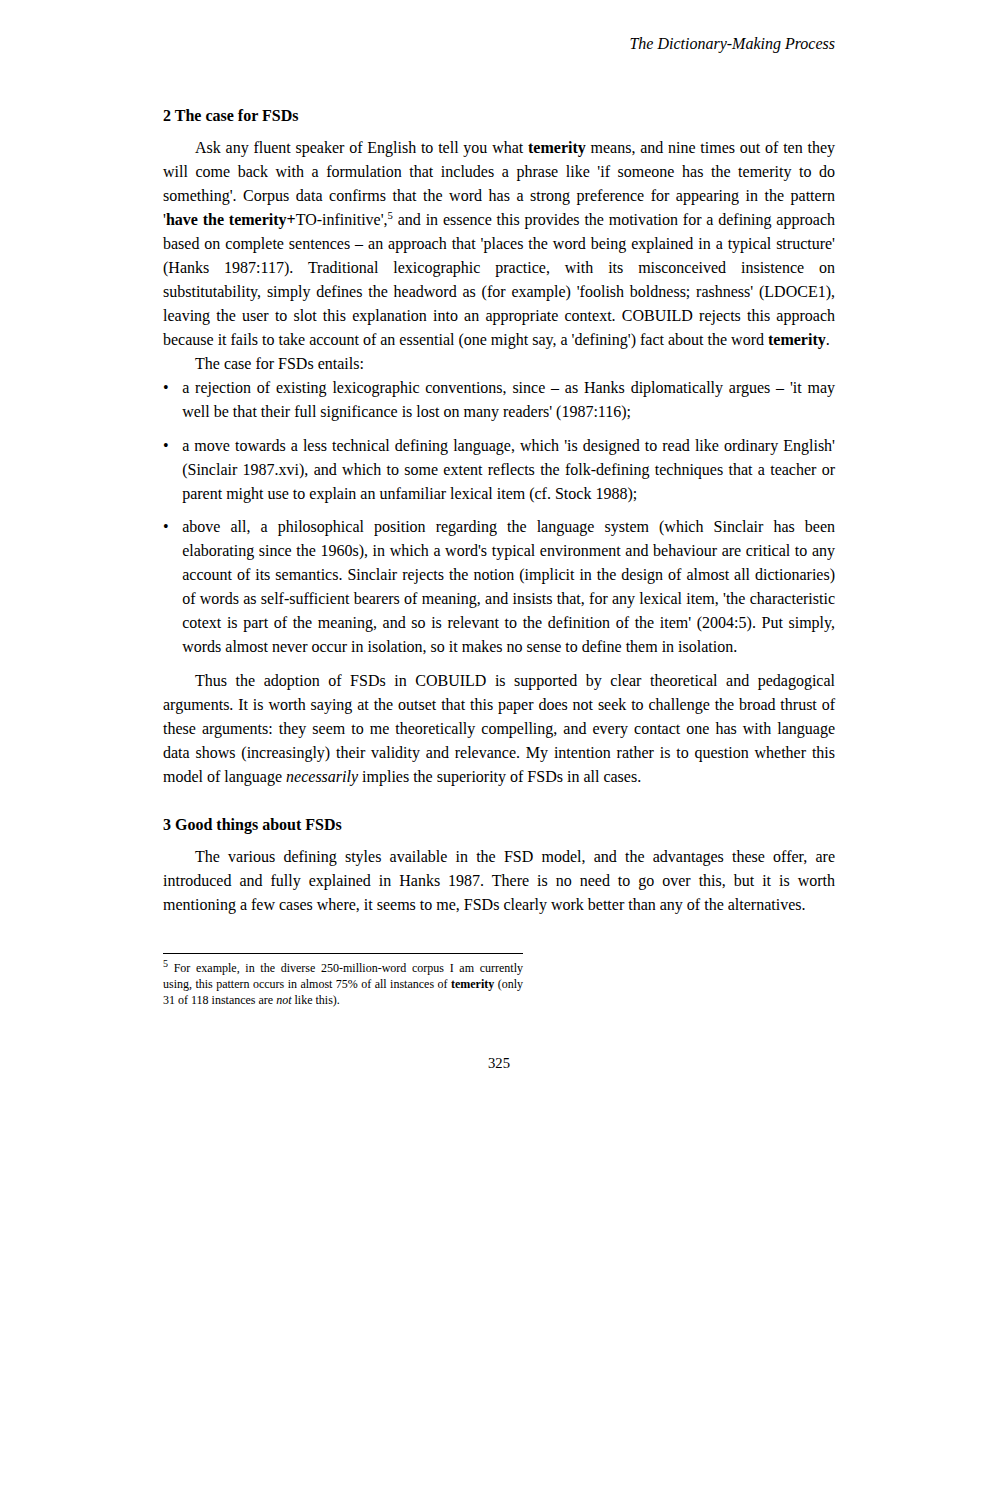The Dictionary-Making Process
2 The case for FSDs
Ask any fluent speaker of English to tell you what temerity means, and nine times out of ten they will come back with a formulation that includes a phrase like 'if someone has the temerity to do something'. Corpus data confirms that the word has a strong preference for appearing in the pattern 'have the temerity+TO-infinitive',5 and in essence this provides the motivation for a defining approach based on complete sentences – an approach that 'places the word being explained in a typical structure' (Hanks 1987:117). Traditional lexicographic practice, with its misconceived insistence on substitutability, simply defines the headword as (for example) 'foolish boldness; rashness' (LDOCE1), leaving the user to slot this explanation into an appropriate context. COBUILD rejects this approach because it fails to take account of an essential (one might say, a 'defining') fact about the word temerity.
The case for FSDs entails:
a rejection of existing lexicographic conventions, since – as Hanks diplomatically argues – 'it may well be that their full significance is lost on many readers' (1987:116);
a move towards a less technical defining language, which 'is designed to read like ordinary English' (Sinclair 1987.xvi), and which to some extent reflects the folk-defining techniques that a teacher or parent might use to explain an unfamiliar lexical item (cf. Stock 1988);
above all, a philosophical position regarding the language system (which Sinclair has been elaborating since the 1960s), in which a word's typical environment and behaviour are critical to any account of its semantics. Sinclair rejects the notion (implicit in the design of almost all dictionaries) of words as self-sufficient bearers of meaning, and insists that, for any lexical item, 'the characteristic cotext is part of the meaning, and so is relevant to the definition of the item' (2004:5). Put simply, words almost never occur in isolation, so it makes no sense to define them in isolation.
Thus the adoption of FSDs in COBUILD is supported by clear theoretical and pedagogical arguments. It is worth saying at the outset that this paper does not seek to challenge the broad thrust of these arguments: they seem to me theoretically compelling, and every contact one has with language data shows (increasingly) their validity and relevance. My intention rather is to question whether this model of language necessarily implies the superiority of FSDs in all cases.
3 Good things about FSDs
The various defining styles available in the FSD model, and the advantages these offer, are introduced and fully explained in Hanks 1987. There is no need to go over this, but it is worth mentioning a few cases where, it seems to me, FSDs clearly work better than any of the alternatives.
5 For example, in the diverse 250-million-word corpus I am currently using, this pattern occurs in almost 75% of all instances of temerity (only 31 of 118 instances are not like this).
325